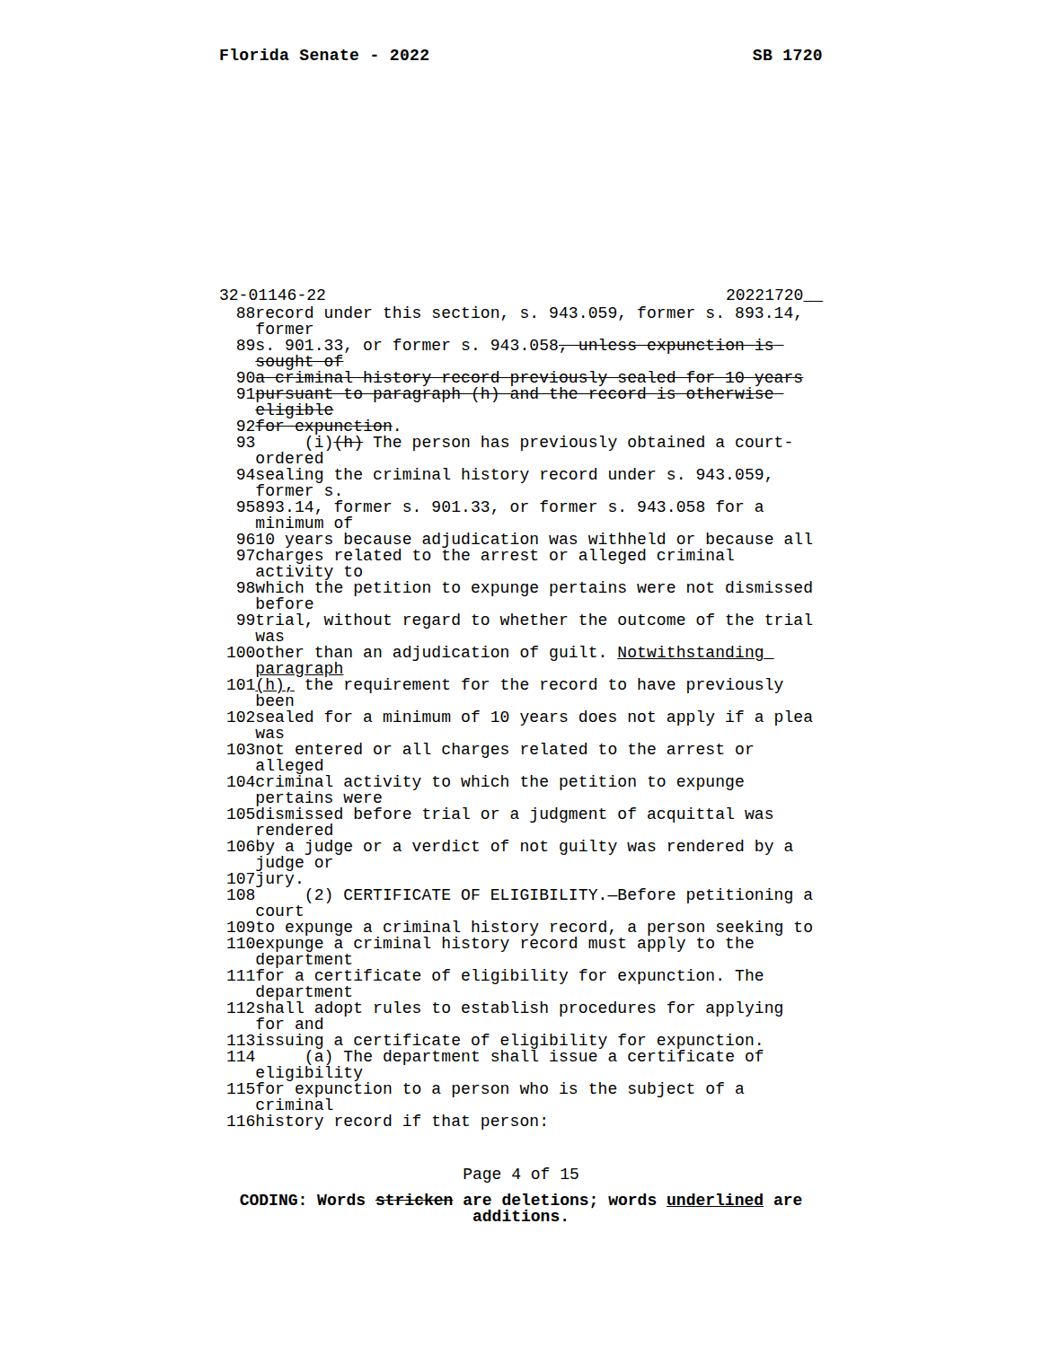Florida Senate - 2022
SB 1720
32-01146-22
20221720__
| 88 | record under this section, s. 943.059, former s. 893.14, former |
| 89 | s. 901.33, or former s. 943.058 , unless expunction is sought of |
| 90 | a criminal history record previously sealed for 10 years |
| 91 | pursuant to paragraph (h) and the record is otherwise eligible |
| 92 | for expunction . |
| 93 | (i) (h) The person has previously obtained a court-ordered |
| 94 | sealing the criminal history record under s. 943.059, former s. |
| 95 | 893.14, former s. 901.33, or former s. 943.058 for a minimum of |
| 96 | 10 years because adjudication was withheld or because all |
| 97 | charges related to the arrest or alleged criminal activity to |
| 98 | which the petition to expunge pertains were not dismissed before |
| 99 | trial, without regard to whether the outcome of the trial was |
| 100 | other than an adjudication of guilt. Notwithstanding paragraph |
| 101 | (h), the requirement for the record to have previously been |
| 102 | sealed for a minimum of 10 years does not apply if a plea was |
| 103 | not entered or all charges related to the arrest or alleged |
| 104 | criminal activity to which the petition to expunge pertains were |
| 105 | dismissed before trial or a judgment of acquittal was rendered |
| 106 | by a judge or a verdict of not guilty was rendered by a judge or |
| 107 | jury. |
| 108 | (2) CERTIFICATE OF ELIGIBILITY.—Before petitioning a court |
| 109 | to expunge a criminal history record, a person seeking to |
| 110 | expunge a criminal history record must apply to the department |
| 111 | for a certificate of eligibility for expunction. The department |
| 112 | shall adopt rules to establish procedures for applying for and |
| 113 | issuing a certificate of eligibility for expunction. |
| 114 | (a) The department shall issue a certificate of eligibility |
| 115 | for expunction to a person who is the subject of a criminal |
| 116 | history record if that person: |
Page 4 of 15
CODING: Words stricken are deletions; words underlined are additions.